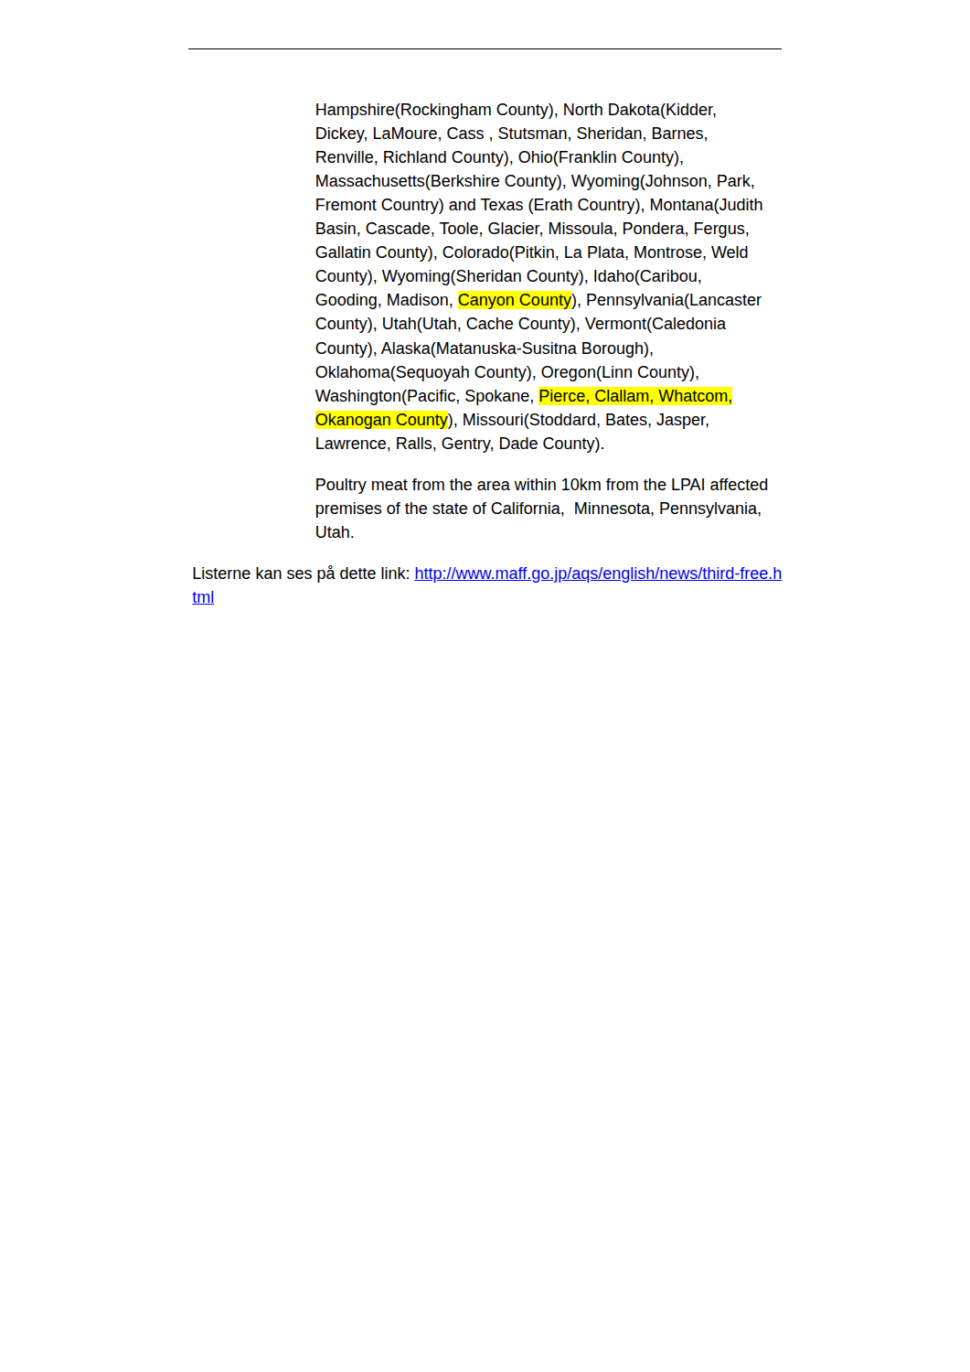Hampshire(Rockingham County), North Dakota(Kidder, Dickey, LaMoure, Cass , Stutsman, Sheridan, Barnes, Renville, Richland County), Ohio(Franklin County), Massachusetts(Berkshire County), Wyoming(Johnson, Park, Fremont Country) and Texas (Erath Country), Montana(Judith Basin, Cascade, Toole, Glacier, Missoula, Pondera, Fergus, Gallatin County), Colorado(Pitkin, La Plata, Montrose, Weld County), Wyoming(Sheridan County), Idaho(Caribou, Gooding, Madison, Canyon County), Pennsylvania(Lancaster County), Utah(Utah, Cache County), Vermont(Caledonia County), Alaska(Matanuska-Susitna Borough), Oklahoma(Sequoyah County), Oregon(Linn County), Washington(Pacific, Spokane, Pierce, Clallam, Whatcom, Okanogan County), Missouri(Stoddard, Bates, Jasper, Lawrence, Ralls, Gentry, Dade County).
Poultry meat from the area within 10km from the LPAI affected premises of the state of California, Minnesota, Pennsylvania, Utah.
Listerne kan ses på dette link: http://www.maff.go.jp/aqs/english/news/third-free.html